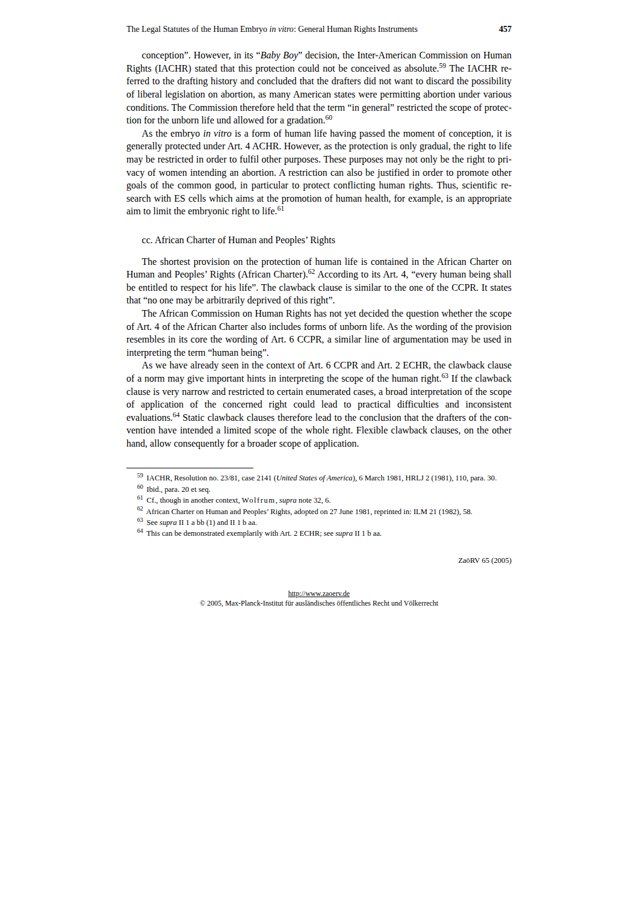The Legal Statutes of the Human Embryo in vitro: General Human Rights Instruments 457
conception”. However, in its “Baby Boy” decision, the Inter-American Commission on Human Rights (IACHR) stated that this protection could not be conceived as absolute.59 The IACHR referred to the drafting history and concluded that the drafters did not want to discard the possibility of liberal legislation on abortion, as many American states were permitting abortion under various conditions. The Commission therefore held that the term “in general” restricted the scope of protection for the unborn life und allowed for a gradation.60
As the embryo in vitro is a form of human life having passed the moment of conception, it is generally protected under Art. 4 ACHR. However, as the protection is only gradual, the right to life may be restricted in order to fulfil other purposes. These purposes may not only be the right to privacy of women intending an abortion. A restriction can also be justified in order to promote other goals of the common good, in particular to protect conflicting human rights. Thus, scientific research with ES cells which aims at the promotion of human health, for example, is an appropriate aim to limit the embryonic right to life.61
cc. African Charter of Human and Peoples’ Rights
The shortest provision on the protection of human life is contained in the African Charter on Human and Peoples’ Rights (African Charter).62 According to its Art. 4, “every human being shall be entitled to respect for his life”. The clawback clause is similar to the one of the CCPR. It states that “no one may be arbitrarily deprived of this right”.
The African Commission on Human Rights has not yet decided the question whether the scope of Art. 4 of the African Charter also includes forms of unborn life. As the wording of the provision resembles in its core the wording of Art. 6 CCPR, a similar line of argumentation may be used in interpreting the term “human being”.
As we have already seen in the context of Art. 6 CCPR and Art. 2 ECHR, the clawback clause of a norm may give important hints in interpreting the scope of the human right.63 If the clawback clause is very narrow and restricted to certain enumerated cases, a broad interpretation of the scope of application of the concerned right could lead to practical difficulties and inconsistent evaluations.64 Static clawback clauses therefore lead to the conclusion that the drafters of the convention have intended a limited scope of the whole right. Flexible clawback clauses, on the other hand, allow consequently for a broader scope of application.
59 IACHR, Resolution no. 23/81, case 2141 (United States of America), 6 March 1981, HRLJ 2 (1981), 110, para. 30.
60 Ibid., para. 20 et seq.
61 Cf., though in another context, Wolfrum, supra note 32, 6.
62 African Charter on Human and Peoples’ Rights, adopted on 27 June 1981, reprinted in: ILM 21 (1982), 58.
63 See supra II 1 a bb (1) and II 1 b aa.
64 This can be demonstrated exemplarily with Art. 2 ECHR; see supra II 1 b aa.
ZaöRV 65 (2005)
http://www.zaoerv.de
© 2005, Max-Planck-Institut für ausländisches öffentliches Recht und Völkerrecht